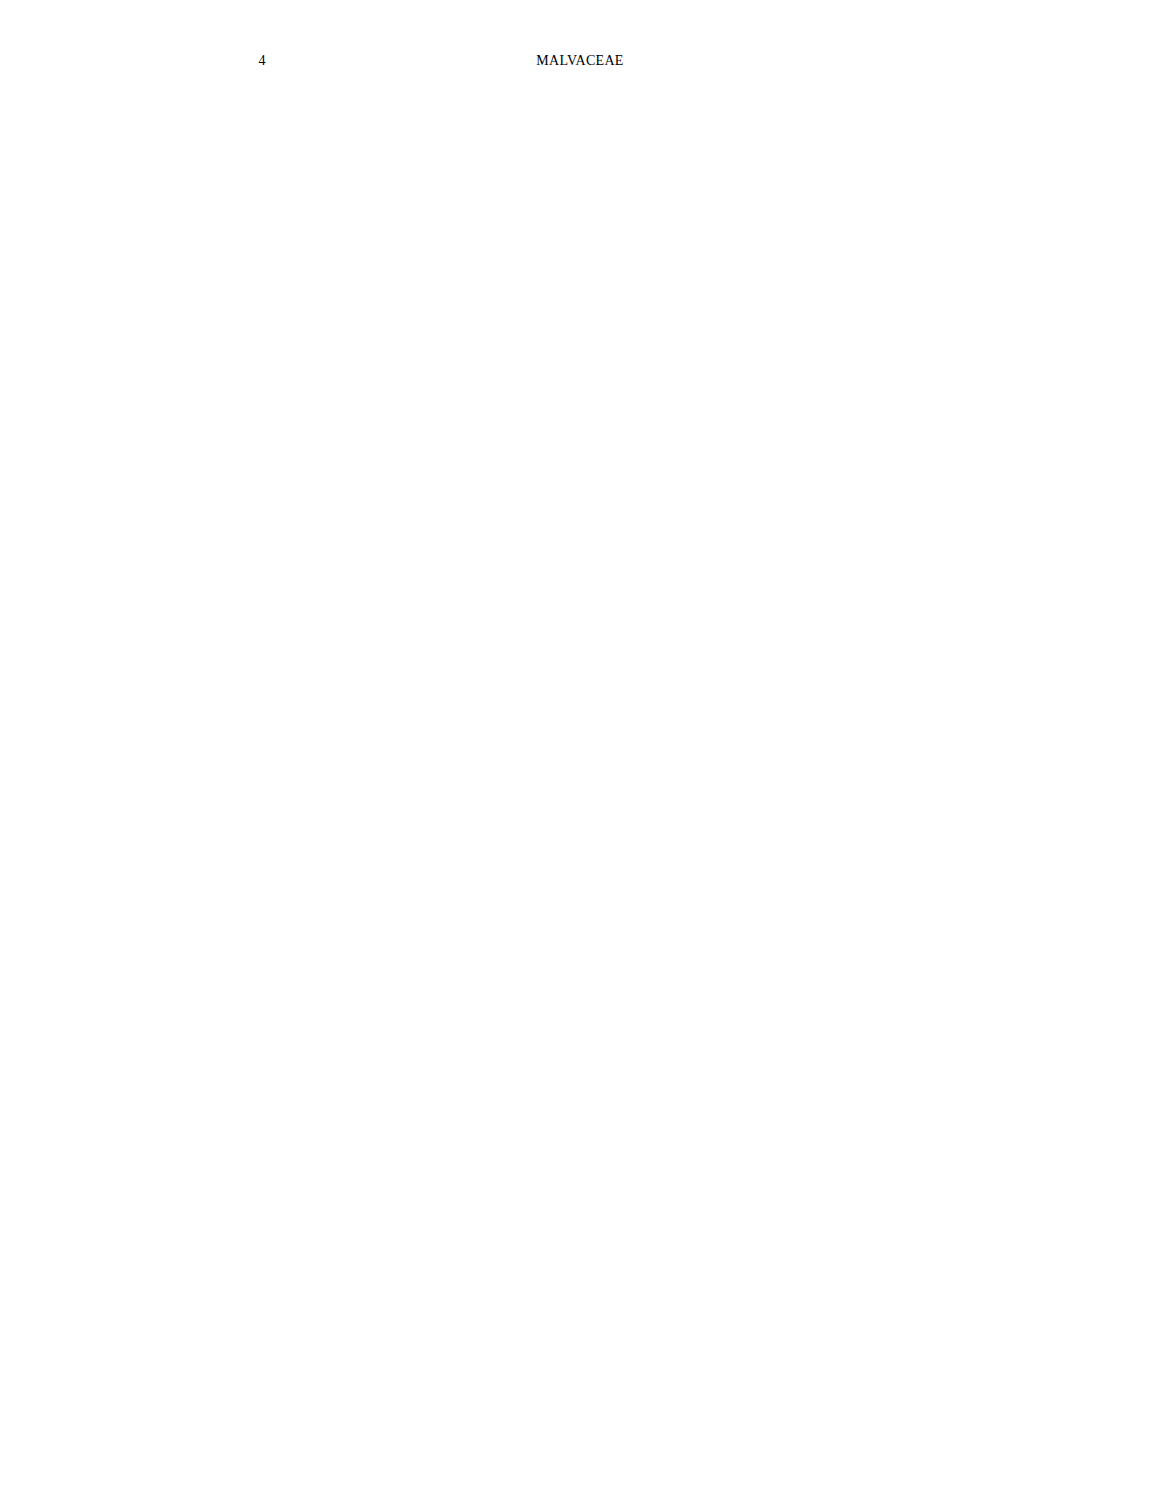4 MALVACEAE